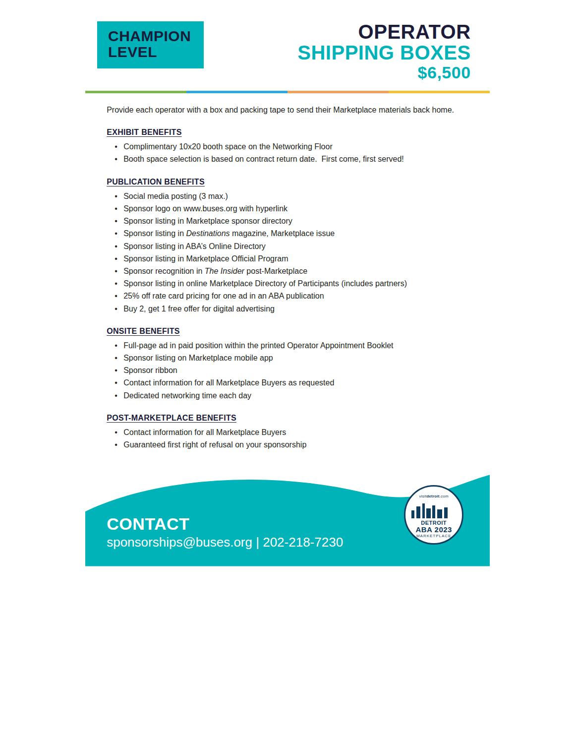CHAMPION LEVEL
OPERATOR
SHIPPING BOXES $6,500
Provide each operator with a box and packing tape to send their Marketplace materials back home.
Exhibit Benefits
Complimentary 10x20 booth space on the Networking Floor
Booth space selection is based on contract return date. First come, first served!
Publication Benefits
Social media posting (3 max.)
Sponsor logo on www.buses.org with hyperlink
Sponsor listing in Marketplace sponsor directory
Sponsor listing in Destinations magazine, Marketplace issue
Sponsor listing in ABA’s Online Directory
Sponsor listing in Marketplace Official Program
Sponsor recognition in The Insider post-Marketplace
Sponsor listing in online Marketplace Directory of Participants (includes partners)
25% off rate card pricing for one ad in an ABA publication
Buy 2, get 1 free offer for digital advertising
Onsite Benefits
Full-page ad in paid position within the printed Operator Appointment Booklet
Sponsor listing on Marketplace mobile app
Sponsor ribbon
Contact information for all Marketplace Buyers as requested
Dedicated networking time each day
Post-Marketplace Benefits
Contact information for all Marketplace Buyers
Guaranteed first right of refusal on your sponsorship
CONTACT
sponsorships@buses.org | 202-218-7230
visitdetroit.com
DETROIT
ABA 2023
MARKETPLACE